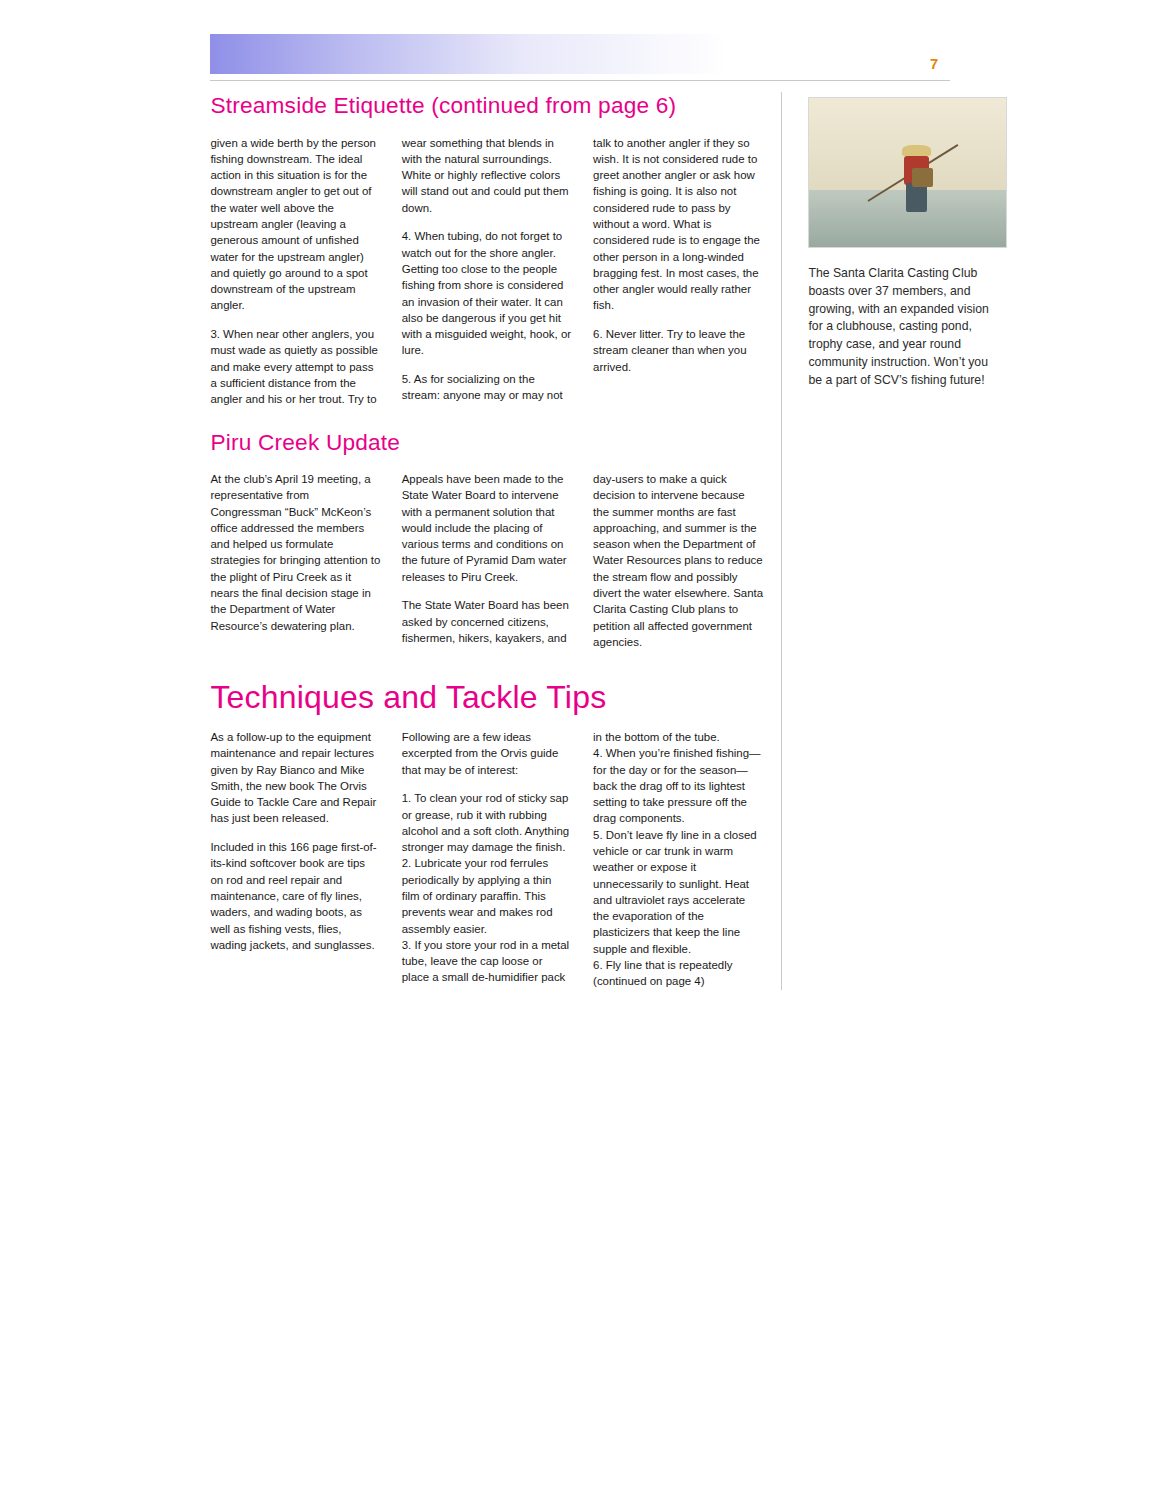7
Streamside Etiquette (continued from page 6)
given a wide berth by the person fishing downstream. The ideal action in this situation is for the downstream angler to get out of the water well above the upstream angler (leaving a generous amount of unfished water for the upstream angler) and quietly go around to a spot downstream of the upstream angler.
3. When near other anglers, you must wade as quietly as possible and make every attempt to pass a sufficient distance from the angler and his or her trout. Try to wear something that blends in with the natural surroundings. White or highly reflective colors will stand out and could put them down.
4. When tubing, do not forget to watch out for the shore angler. Getting too close to the people fishing from shore is considered an invasion of their water. It can also be dangerous if you get hit with a misguided weight, hook, or lure.
5. As for socializing on the stream: anyone may or may not talk to another angler if they so wish. It is not considered rude to greet another angler or ask how fishing is going. It is also not considered rude to pass by without a word. What is considered rude is to engage the other person in a long-winded bragging fest. In most cases, the other angler would really rather fish.
6. Never litter. Try to leave the stream cleaner than when you arrived.
Piru Creek Update
At the club’s April 19 meeting, a representative from Congressman “Buck” McKeon’s office addressed the members and helped us formulate strategies for bringing attention to the plight of Piru Creek as it nears the final decision stage in the Department of Water Resource’s dewatering plan.
Appeals have been made to the State Water Board to intervene with a permanent solution that would include the placing of various terms and conditions on the future of Pyramid Dam water releases to Piru Creek.
The State Water Board has been asked by concerned citizens, fishermen, hikers, kayakers, and day-users to make a quick decision to intervene because the summer months are fast approaching, and summer is the season when the Department of Water Resources plans to reduce the stream flow and possibly divert the water elsewhere. Santa Clarita Casting Club plans to petition all affected government agencies.
Techniques and Tackle Tips
As a follow-up to the equipment maintenance and repair lectures given by Ray Bianco and Mike Smith, the new book The Orvis Guide to Tackle Care and Repair has just been released.
Included in this 166 page first-of-its-kind softcover book are tips on rod and reel repair and maintenance, care of fly lines, waders, and wading boots, as well as fishing vests, flies, wading jackets, and sunglasses.
Following are a few ideas excerpted from the Orvis guide that may be of interest:
1. To clean your rod of sticky sap or grease, rub it with rubbing alcohol and a soft cloth. Anything stronger may damage the finish.
2. Lubricate your rod ferrules periodically by applying a thin film of ordinary paraffin. This prevents wear and makes rod assembly easier.
3. If you store your rod in a metal tube, leave the cap loose or place a small de-humidifier pack in the bottom of the tube.
4. When you’re finished fishing—for the day or for the season—back the drag off to its lightest setting to take pressure off the drag components.
5. Don’t leave fly line in a closed vehicle or car trunk in warm weather or expose it unnecessarily to sunlight. Heat and ultraviolet rays accelerate the evaporation of the plasticizers that keep the line supple and flexible.
6. Fly line that is repeatedly (continued on page 4)
The Santa Clarita Casting Club boasts over 37 members, and growing, with an expanded vision for a clubhouse, casting pond, trophy case, and year round community instruction. Won’t you be a part of SCV’s fishing future!